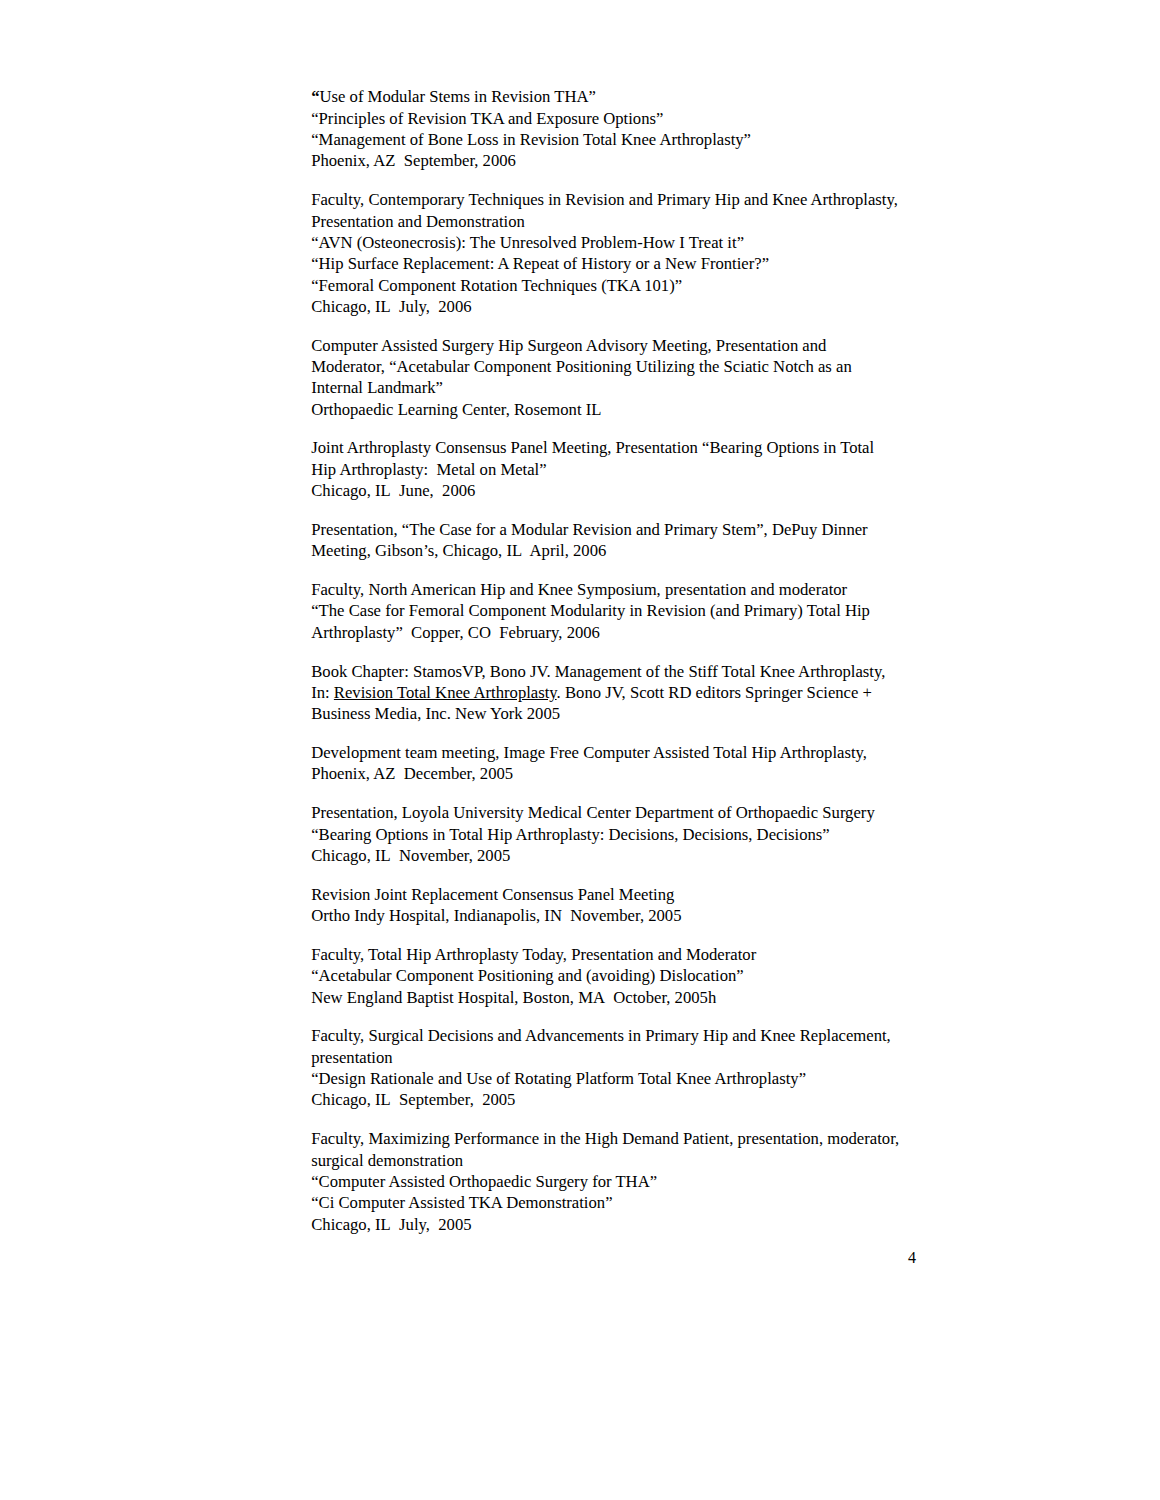“Use of Modular Stems in Revision THA”
“Principles of Revision TKA and Exposure Options”
“Management of Bone Loss in Revision Total Knee Arthroplasty”
Phoenix, AZ September, 2006
Faculty, Contemporary Techniques in Revision and Primary Hip and Knee Arthroplasty, Presentation and Demonstration
“AVN (Osteonecrosis): The Unresolved Problem-How I Treat it”
“Hip Surface Replacement: A Repeat of History or a New Frontier?”
“Femoral Component Rotation Techniques (TKA 101)”
Chicago, IL July, 2006
Computer Assisted Surgery Hip Surgeon Advisory Meeting, Presentation and Moderator, “Acetabular Component Positioning Utilizing the Sciatic Notch as an Internal Landmark”
Orthopaedic Learning Center, Rosemont IL
Joint Arthroplasty Consensus Panel Meeting, Presentation “Bearing Options in Total Hip Arthroplasty: Metal on Metal”
Chicago, IL June, 2006
Presentation, “The Case for a Modular Revision and Primary Stem”, DePuy Dinner Meeting, Gibson’s, Chicago, IL April, 2006
Faculty, North American Hip and Knee Symposium, presentation and moderator
“The Case for Femoral Component Modularity in Revision (and Primary) Total Hip Arthroplasty” Copper, CO February, 2006
Book Chapter: StamosVP, Bono JV. Management of the Stiff Total Knee Arthroplasty, In: Revision Total Knee Arthroplasty. Bono JV, Scott RD editors Springer Science + Business Media, Inc. New York 2005
Development team meeting, Image Free Computer Assisted Total Hip Arthroplasty, Phoenix, AZ December, 2005
Presentation, Loyola University Medical Center Department of Orthopaedic Surgery “Bearing Options in Total Hip Arthroplasty: Decisions, Decisions, Decisions”
Chicago, IL November, 2005
Revision Joint Replacement Consensus Panel Meeting
Ortho Indy Hospital, Indianapolis, IN November, 2005
Faculty, Total Hip Arthroplasty Today, Presentation and Moderator
“Acetabular Component Positioning and (avoiding) Dislocation”
New England Baptist Hospital, Boston, MA October, 2005h
Faculty, Surgical Decisions and Advancements in Primary Hip and Knee Replacement, presentation
“Design Rationale and Use of Rotating Platform Total Knee Arthroplasty”
Chicago, IL September, 2005
Faculty, Maximizing Performance in the High Demand Patient, presentation, moderator, surgical demonstration
“Computer Assisted Orthopaedic Surgery for THA”
“Ci Computer Assisted TKA Demonstration”
Chicago, IL July, 2005
4